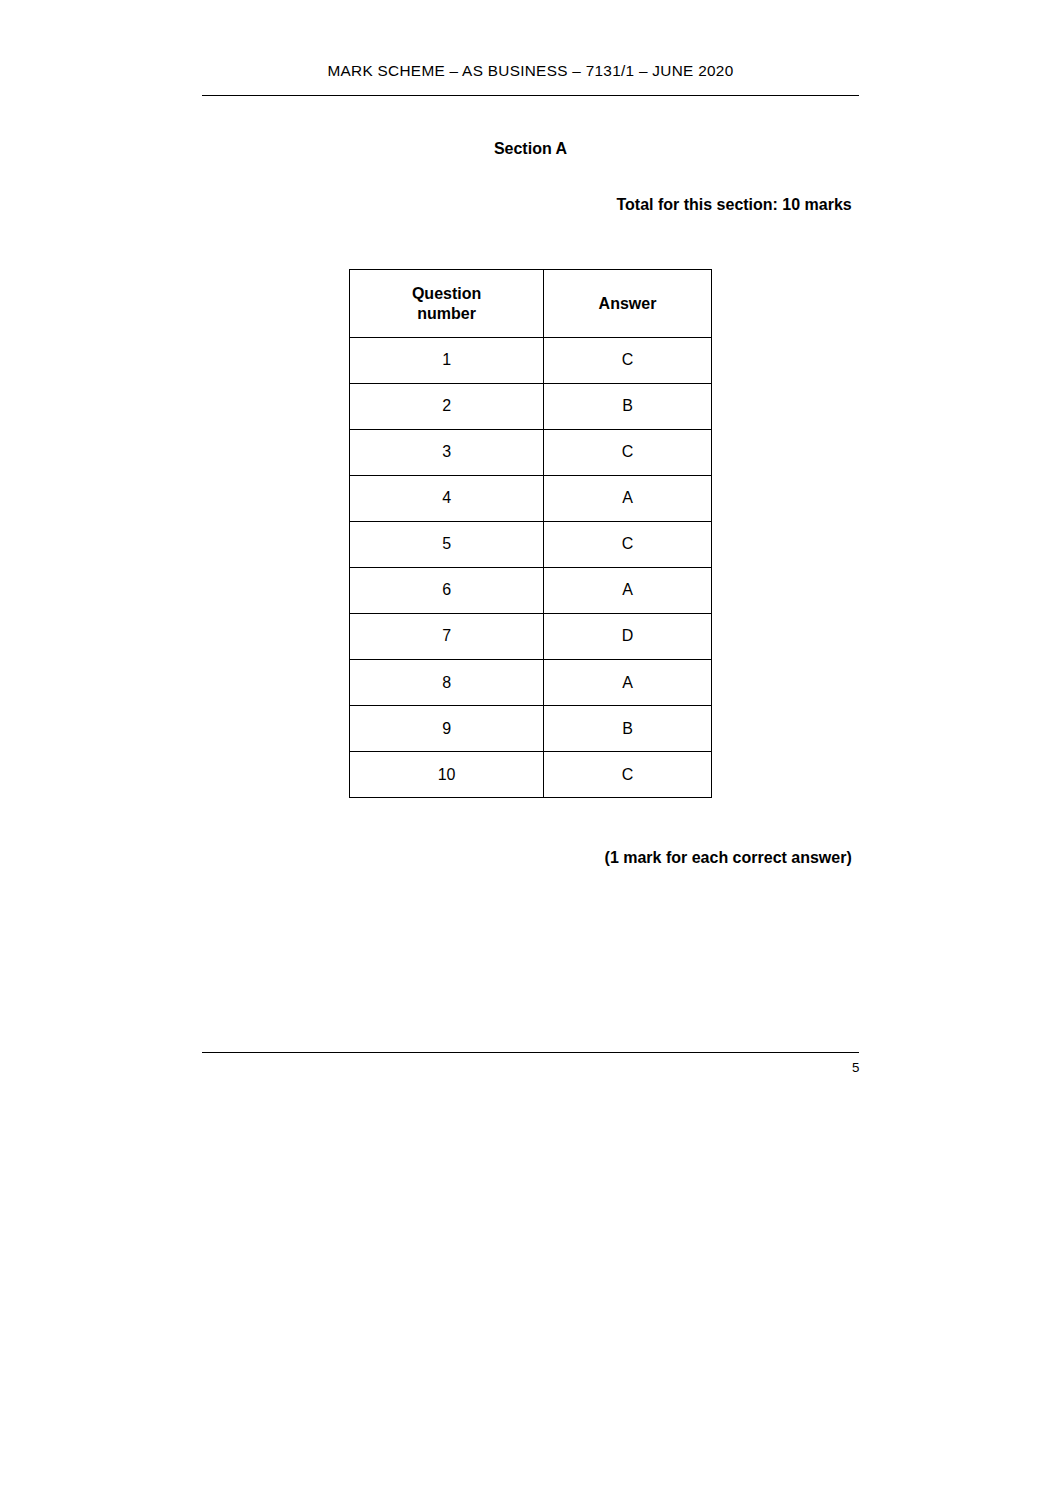MARK SCHEME – AS BUSINESS – 7131/1 – JUNE 2020
Section A
Total for this section: 10 marks
| Question number | Answer |
| --- | --- |
| 1 | C |
| 2 | B |
| 3 | C |
| 4 | A |
| 5 | C |
| 6 | A |
| 7 | D |
| 8 | A |
| 9 | B |
| 10 | C |
(1 mark for each correct answer)
5